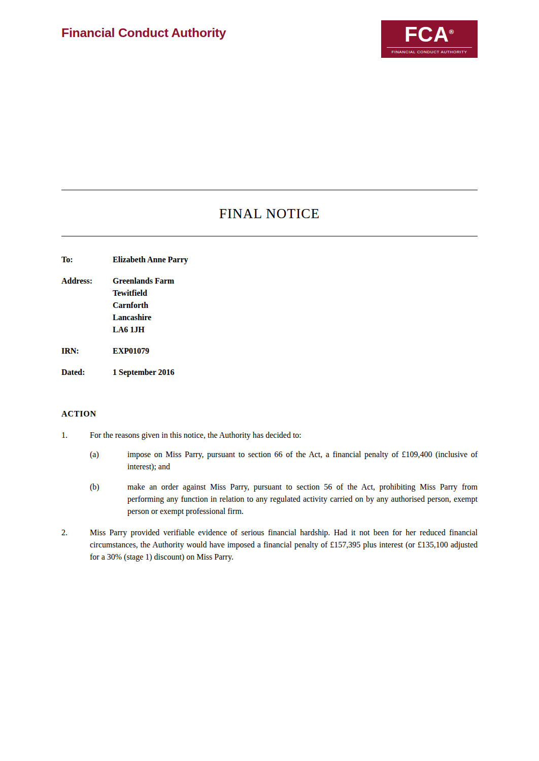Financial Conduct Authority
FCA®
FINANCIAL CONDUCT AUTHORITY
FINAL NOTICE
| To: | Elizabeth Anne Parry |
| Address: | Greenlands Farm Tewitfield Carnforth Lancashire LA6 1JH |
| IRN: | EXP01079 |
| Dated: | 1 September 2016 |
ACTION
For the reasons given in this notice, the Authority has decided to:
impose on Miss Parry, pursuant to section 66 of the Act, a financial penalty of £109,400 (inclusive of interest); and
make an order against Miss Parry, pursuant to section 56 of the Act, prohibiting Miss Parry from performing any function in relation to any regulated activity carried on by any authorised person, exempt person or exempt professional firm.
Miss Parry provided verifiable evidence of serious financial hardship. Had it not been for her reduced financial circumstances, the Authority would have imposed a financial penalty of £157,395 plus interest (or £135,100 adjusted for a 30% (stage 1) discount) on Miss Parry.